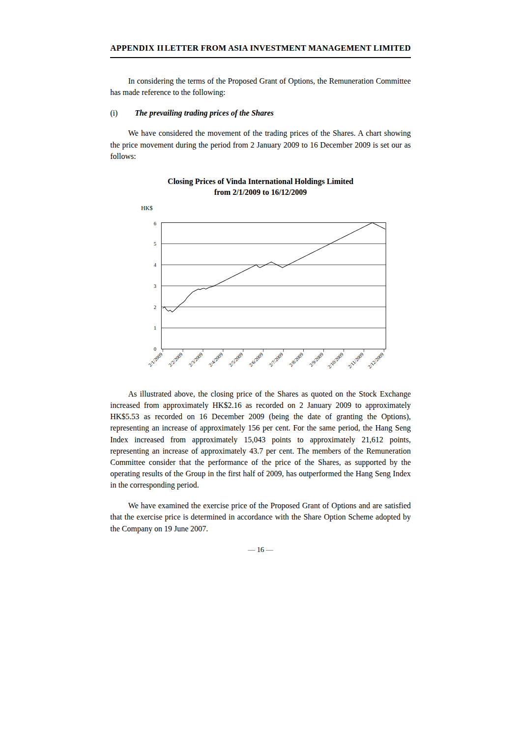APPENDIX II
LETTER FROM ASIA INVESTMENT MANAGEMENT LIMITED
In considering the terms of the Proposed Grant of Options, the Remuneration Committee has made reference to the following:
(i)
The prevailing trading prices of the Shares
We have considered the movement of the trading prices of the Shares. A chart showing the price movement during the period from 2 January 2009 to 16 December 2009 is set our as follows:
Closing Prices of Vinda International Holdings Limited from 2/1/2009 to 16/12/2009
HK$
0 1 2 3 4 5 6 2/1/2009 2/2/2009 2/3/2009 2/4/2009 2/5/2009 2/6/2009 2/7/2009 2/8/2009 2/9/2009 2/10/2009 2/11/2009 2/12/2009
As illustrated above, the closing price of the Shares as quoted on the Stock Exchange increased from approximately HK$2.16 as recorded on 2 January 2009 to approximately HK$5.53 as recorded on 16 December 2009 (being the date of granting the Options), representing an increase of approximately 156 per cent. For the same period, the Hang Seng Index increased from approximately 15,043 points to approximately 21,612 points, representing an increase of approximately 43.7 per cent. The members of the Remuneration Committee consider that the performance of the price of the Shares, as supported by the operating results of the Group in the first half of 2009, has outperformed the Hang Seng Index in the corresponding period.
We have examined the exercise price of the Proposed Grant of Options and are satisfied that the exercise price is determined in accordance with the Share Option Scheme adopted by the Company on 19 June 2007.
— 16 —